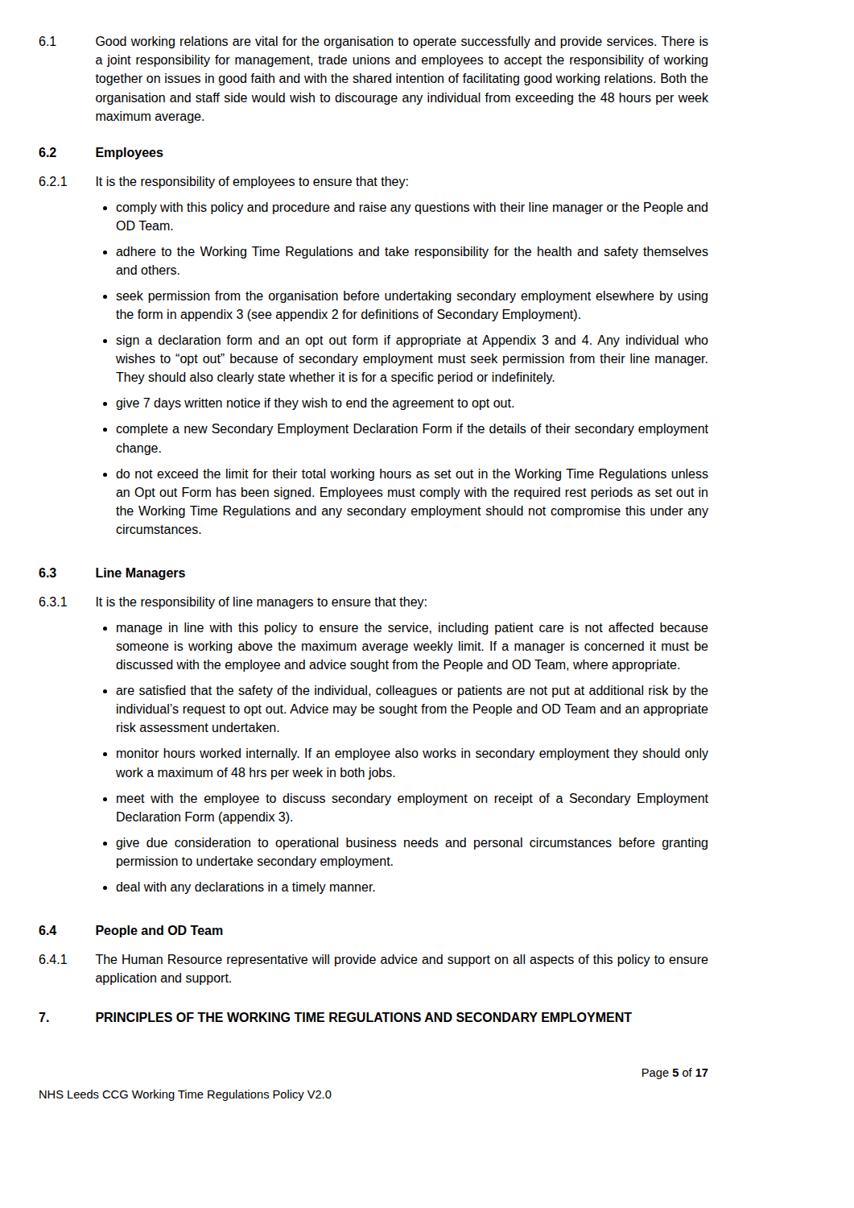6.1
Good working relations are vital for the organisation to operate successfully and provide services. There is a joint responsibility for management, trade unions and employees to accept the responsibility of working together on issues in good faith and with the shared intention of facilitating good working relations. Both the organisation and staff side would wish to discourage any individual from exceeding the 48 hours per week maximum average.
6.2 Employees
6.2.1
It is the responsibility of employees to ensure that they:
comply with this policy and procedure and raise any questions with their line manager or the People and OD Team.
adhere to the Working Time Regulations and take responsibility for the health and safety themselves and others.
seek permission from the organisation before undertaking secondary employment elsewhere by using the form in appendix 3 (see appendix 2 for definitions of Secondary Employment).
sign a declaration form and an opt out form if appropriate at Appendix 3 and 4. Any individual who wishes to “opt out” because of secondary employment must seek permission from their line manager. They should also clearly state whether it is for a specific period or indefinitely.
give 7 days written notice if they wish to end the agreement to opt out.
complete a new Secondary Employment Declaration Form if the details of their secondary employment change.
do not exceed the limit for their total working hours as set out in the Working Time Regulations unless an Opt out Form has been signed. Employees must comply with the required rest periods as set out in the Working Time Regulations and any secondary employment should not compromise this under any circumstances.
6.3 Line Managers
6.3.1
It is the responsibility of line managers to ensure that they:
manage in line with this policy to ensure the service, including patient care is not affected because someone is working above the maximum average weekly limit. If a manager is concerned it must be discussed with the employee and advice sought from the People and OD Team, where appropriate.
are satisfied that the safety of the individual, colleagues or patients are not put at additional risk by the individual’s request to opt out. Advice may be sought from the People and OD Team and an appropriate risk assessment undertaken.
monitor hours worked internally. If an employee also works in secondary employment they should only work a maximum of 48 hrs per week in both jobs.
meet with the employee to discuss secondary employment on receipt of a Secondary Employment Declaration Form (appendix 3).
give due consideration to operational business needs and personal circumstances before granting permission to undertake secondary employment.
deal with any declarations in a timely manner.
6.4 People and OD Team
6.4.1
The Human Resource representative will provide advice and support on all aspects of this policy to ensure application and support.
7.
Principles of the Working Time Regulations and Secondary Employment
Page 5 of 17
NHS Leeds CCG Working Time Regulations Policy V2.0